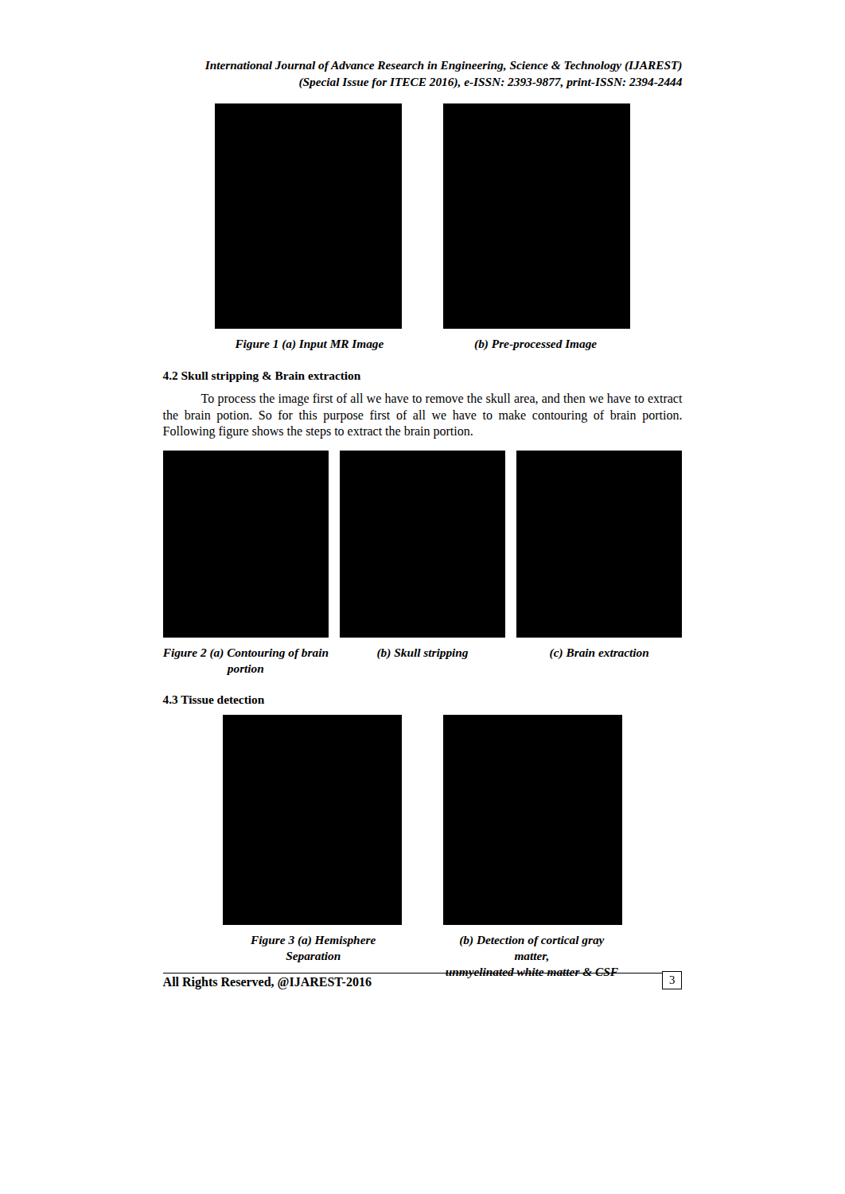International Journal of Advance Research in Engineering, Science & Technology (IJAREST)
(Special Issue for ITECE 2016), e-ISSN: 2393-9877, print-ISSN: 2394-2444
Figure 1 (a) Input MR Image
(b) Pre-processed Image
4.2 Skull stripping & Brain extraction
To process the image first of all we have to remove the skull area, and then we have to extract the brain potion. So for this purpose first of all we have to make contouring of brain portion. Following figure shows the steps to extract the brain portion.
Figure 2 (a) Contouring of brain portion
(b) Skull stripping
(c) Brain extraction
4.3 Tissue detection
Figure 3 (a) Hemisphere Separation
(b) Detection of cortical gray matter,unmyelinated white matter & CSF
All Rights Reserved, @IJAREST-2016
3